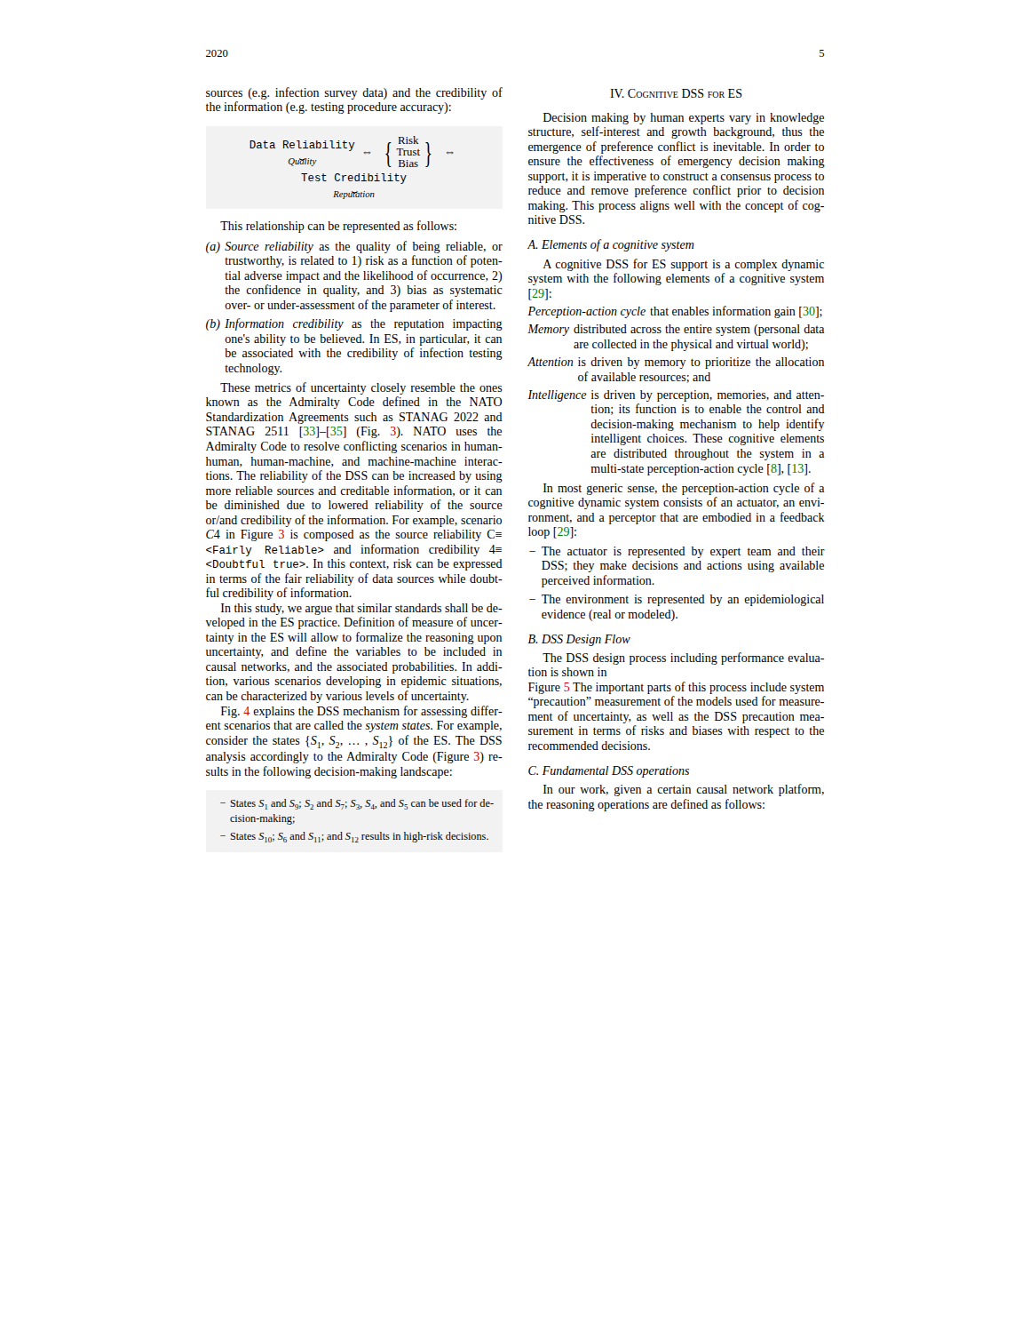2020
5
sources (e.g. infection survey data) and the credibility of the information (e.g. testing procedure accuracy):
Data Reliability ⏟ Quality ⇔ {
| Risk |
| Trust |
| Bias |
} ⇔ Test Credibility ⏟ Reputation
This relationship can be represented as follows:
(a) Source reliability as the quality of being reliable, or trustworthy, is related to 1) risk as a function of potential adverse impact and the likelihood of occurrence, 2) the confidence in quality, and 3) bias as systematic over- or under-assessment of the parameter of interest.
(b) Information credibility as the reputation impacting one's ability to be believed. In ES, in particular, it can be associated with the credibility of infection testing technology.
These metrics of uncertainty closely resemble the ones known as the Admiralty Code defined in the NATO Standardization Agreements such as STANAG 2022 and STANAG 2511 [33]–[35] (Fig. 3). NATO uses the Admiralty Code to resolve conflicting scenarios in human-human, human-machine, and machine-machine interactions. The reliability of the DSS can be increased by using more reliable sources and creditable information, or it can be diminished due to lowered reliability of the source or/and credibility of the information. For example, scenario C4 in Figure 3 is composed as the source reliability C≡ <Fairly Reliable> and information credibility 4≡ <Doubtful true>. In this context, risk can be expressed in terms of the fair reliability of data sources while doubtful credibility of information.
In this study, we argue that similar standards shall be developed in the ES practice. Definition of measure of uncertainty in the ES will allow to formalize the reasoning upon uncertainty, and define the variables to be included in causal networks, and the associated probabilities. In addition, various scenarios developing in epidemic situations, can be characterized by various levels of uncertainty.
Fig. 4 explains the DSS mechanism for assessing different scenarios that are called the system states. For example, consider the states {S1, S2, … , S12} of the ES. The DSS analysis accordingly to the Admiralty Code (Figure 3) results in the following decision-making landscape:
States S1 and S9; S2 and S7; S3, S4, and S5 can be used for decision-making;
States S10; S6 and S11; and S12 results in high-risk decisions.
IV. Cognitive DSS for ES
Decision making by human experts vary in knowledge structure, self-interest and growth background, thus the emergence of preference conflict is inevitable. In order to ensure the effectiveness of emergency decision making support, it is imperative to construct a consensus process to reduce and remove preference conflict prior to decision making. This process aligns well with the concept of cognitive DSS.
A. Elements of a cognitive system
A cognitive DSS for ES support is a complex dynamic system with the following elements of a cognitive system [29]:
Perception-action cycle that enables information gain [30];
Memory distributed across the entire system (personal data are collected in the physical and virtual world);
Attention is driven by memory to prioritize the allocation of available resources; and
Intelligence is driven by perception, memories, and attention; its function is to enable the control and decision-making mechanism to help identify intelligent choices. These cognitive elements are distributed throughout the system in a multi-state perception-action cycle [8], [13].
In most generic sense, the perception-action cycle of a cognitive dynamic system consists of an actuator, an environment, and a perceptor that are embodied in a feedback loop [29]:
The actuator is represented by expert team and their DSS; they make decisions and actions using available perceived information.
The environment is represented by an epidemiological evidence (real or modeled).
B. DSS Design Flow
The DSS design process including performance evaluation is shown in
Figure 5 The important parts of this process include system “precaution” measurement of the models used for measurement of uncertainty, as well as the DSS precaution measurement in terms of risks and biases with respect to the recommended decisions.
C. Fundamental DSS operations
In our work, given a certain causal network platform, the reasoning operations are defined as follows: